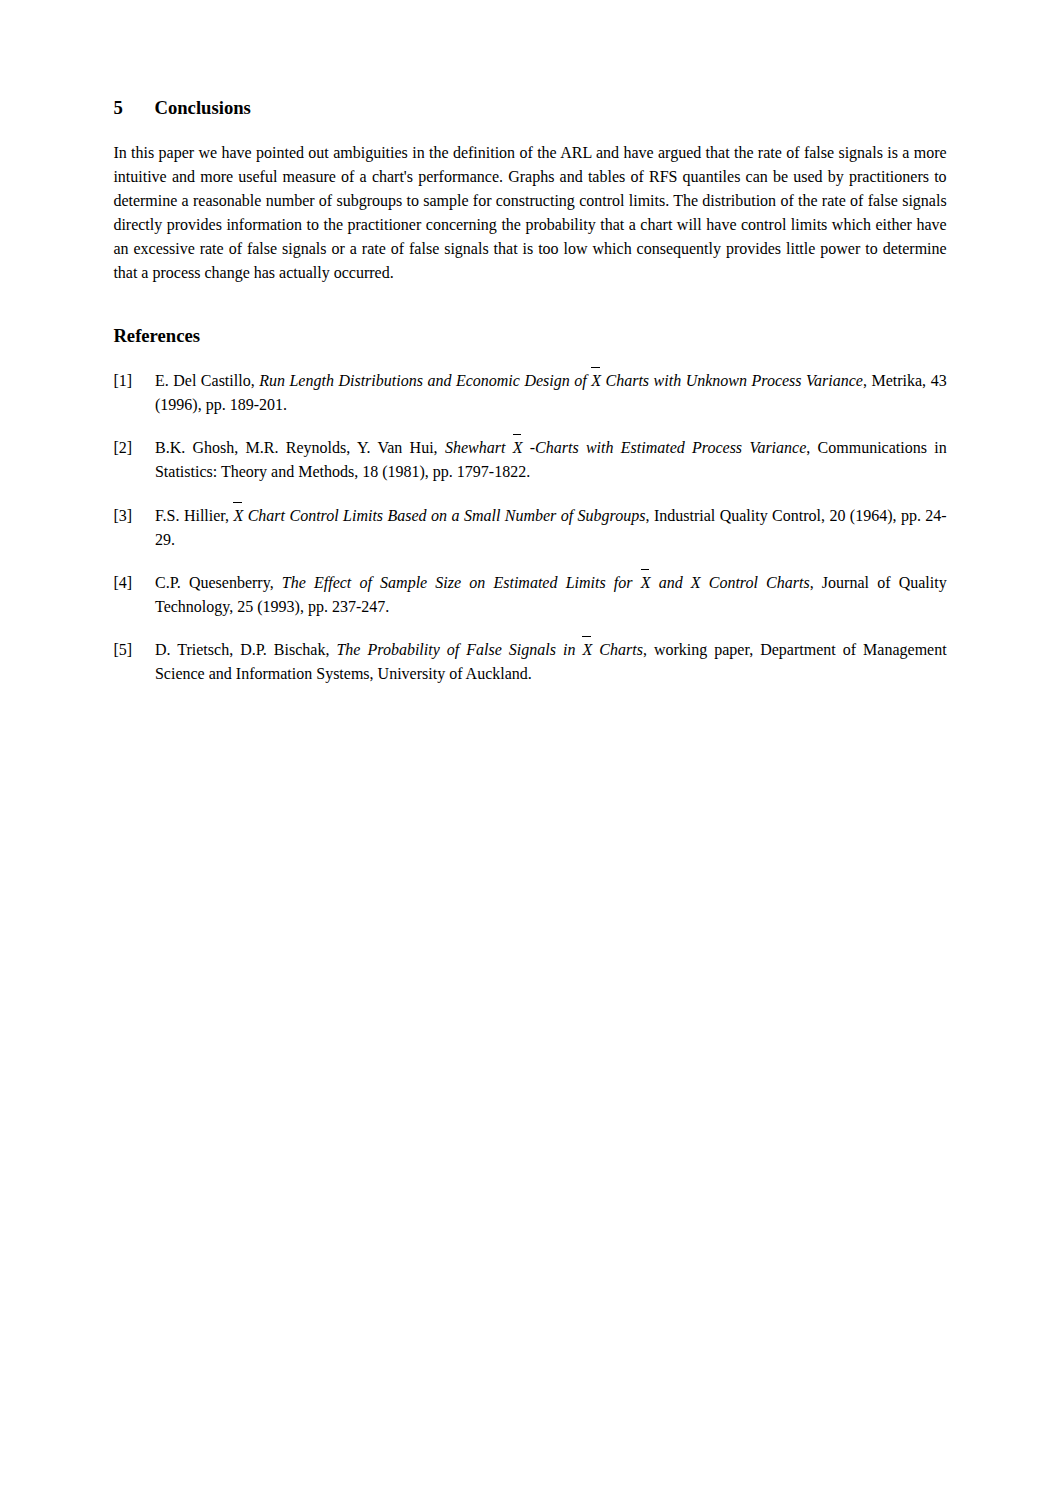5 Conclusions
In this paper we have pointed out ambiguities in the definition of the ARL and have argued that the rate of false signals is a more intuitive and more useful measure of a chart's performance. Graphs and tables of RFS quantiles can be used by practitioners to determine a reasonable number of subgroups to sample for constructing control limits. The distribution of the rate of false signals directly provides information to the practitioner concerning the probability that a chart will have control limits which either have an excessive rate of false signals or a rate of false signals that is too low which consequently provides little power to determine that a process change has actually occurred.
References
[1] E. Del Castillo, Run Length Distributions and Economic Design of X Charts with Unknown Process Variance, Metrika, 43 (1996), pp. 189-201.
[2] B.K. Ghosh, M.R. Reynolds, Y. Van Hui, Shewhart X -Charts with Estimated Process Variance, Communications in Statistics: Theory and Methods, 18 (1981), pp. 1797-1822.
[3] F.S. Hillier, X Chart Control Limits Based on a Small Number of Subgroups, Industrial Quality Control, 20 (1964), pp. 24-29.
[4] C.P. Quesenberry, The Effect of Sample Size on Estimated Limits for X and X Control Charts, Journal of Quality Technology, 25 (1993), pp. 237-247.
[5] D. Trietsch, D.P. Bischak, The Probability of False Signals in X Charts, working paper, Department of Management Science and Information Systems, University of Auckland.